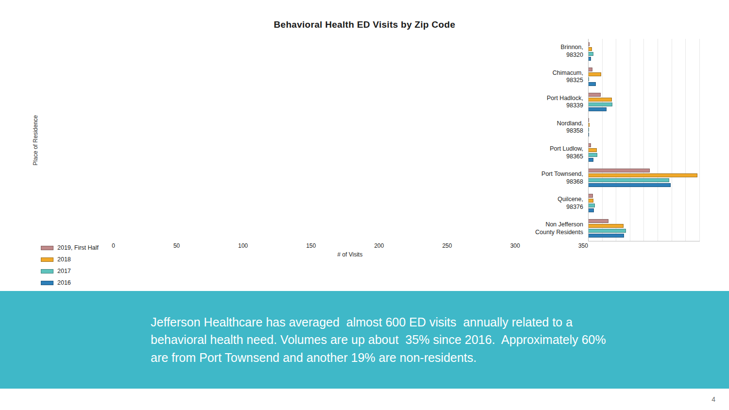Behavioral Health ED Visits by Zip Code
Place of Residence
Brinnon,
98320
Chimacum,
98325
Port Hadlock,
98339
Nordland,
98358
Port Ludlow,
98365
Port Townsend,
98368
Quilcene,
98376
Non Jefferson
County Residents
2019, First Half
2018
2017
2016
050100150200250300350
# of Visits
Jefferson Healthcare has averaged almost 600 ED visits annually related to a behavioral health need. Volumes are up about 35% since 2016. Approximately 60% are from Port Townsend and another 19% are non-residents.
4